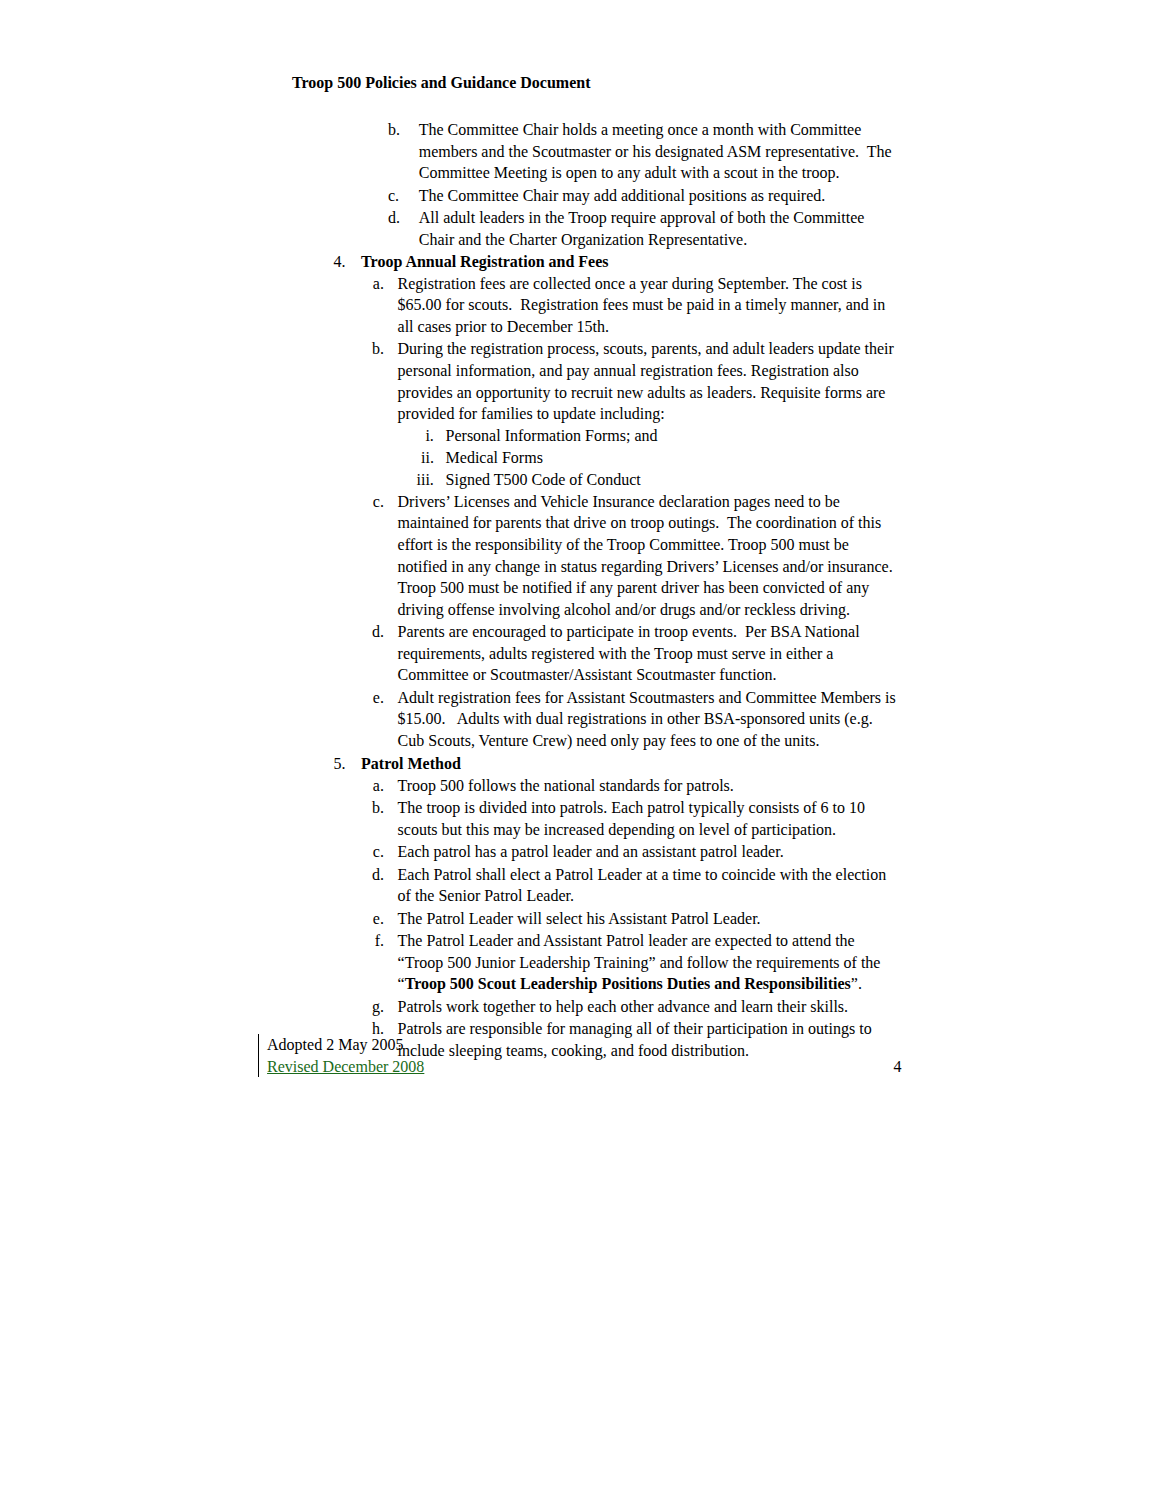Troop 500 Policies and Guidance Document
The Committee Chair holds a meeting once a month with Committee members and the Scoutmaster or his designated ASM representative. The Committee Meeting is open to any adult with a scout in the troop.
The Committee Chair may add additional positions as required.
All adult leaders in the Troop require approval of both the Committee Chair and the Charter Organization Representative.
Troop Annual Registration and Fees
Registration fees are collected once a year during September. The cost is $65.00 for scouts. Registration fees must be paid in a timely manner, and in all cases prior to December 15th.
During the registration process, scouts, parents, and adult leaders update their personal information, and pay annual registration fees. Registration also provides an opportunity to recruit new adults as leaders. Requisite forms are provided for families to update including:
Personal Information Forms; and
Medical Forms
Signed T500 Code of Conduct
Drivers’ Licenses and Vehicle Insurance declaration pages need to be maintained for parents that drive on troop outings. The coordination of this effort is the responsibility of the Troop Committee. Troop 500 must be notified in any change in status regarding Drivers’ Licenses and/or insurance. Troop 500 must be notified if any parent driver has been convicted of any driving offense involving alcohol and/or drugs and/or reckless driving.
Parents are encouraged to participate in troop events. Per BSA National requirements, adults registered with the Troop must serve in either a Committee or Scoutmaster/Assistant Scoutmaster function.
Adult registration fees for Assistant Scoutmasters and Committee Members is $15.00. Adults with dual registrations in other BSA-sponsored units (e.g. Cub Scouts, Venture Crew) need only pay fees to one of the units.
Patrol Method
Troop 500 follows the national standards for patrols.
The troop is divided into patrols. Each patrol typically consists of 6 to 10 scouts but this may be increased depending on level of participation.
Each patrol has a patrol leader and an assistant patrol leader.
Each Patrol shall elect a Patrol Leader at a time to coincide with the election of the Senior Patrol Leader.
The Patrol Leader will select his Assistant Patrol Leader.
The Patrol Leader and Assistant Patrol leader are expected to attend the “Troop 500 Junior Leadership Training” and follow the requirements of the “Troop 500 Scout Leadership Positions Duties and Responsibilities”.
Patrols work together to help each other advance and learn their skills.
Patrols are responsible for managing all of their participation in outings to include sleeping teams, cooking, and food distribution.
Adopted 2 May 2005
Revised December 2008 4